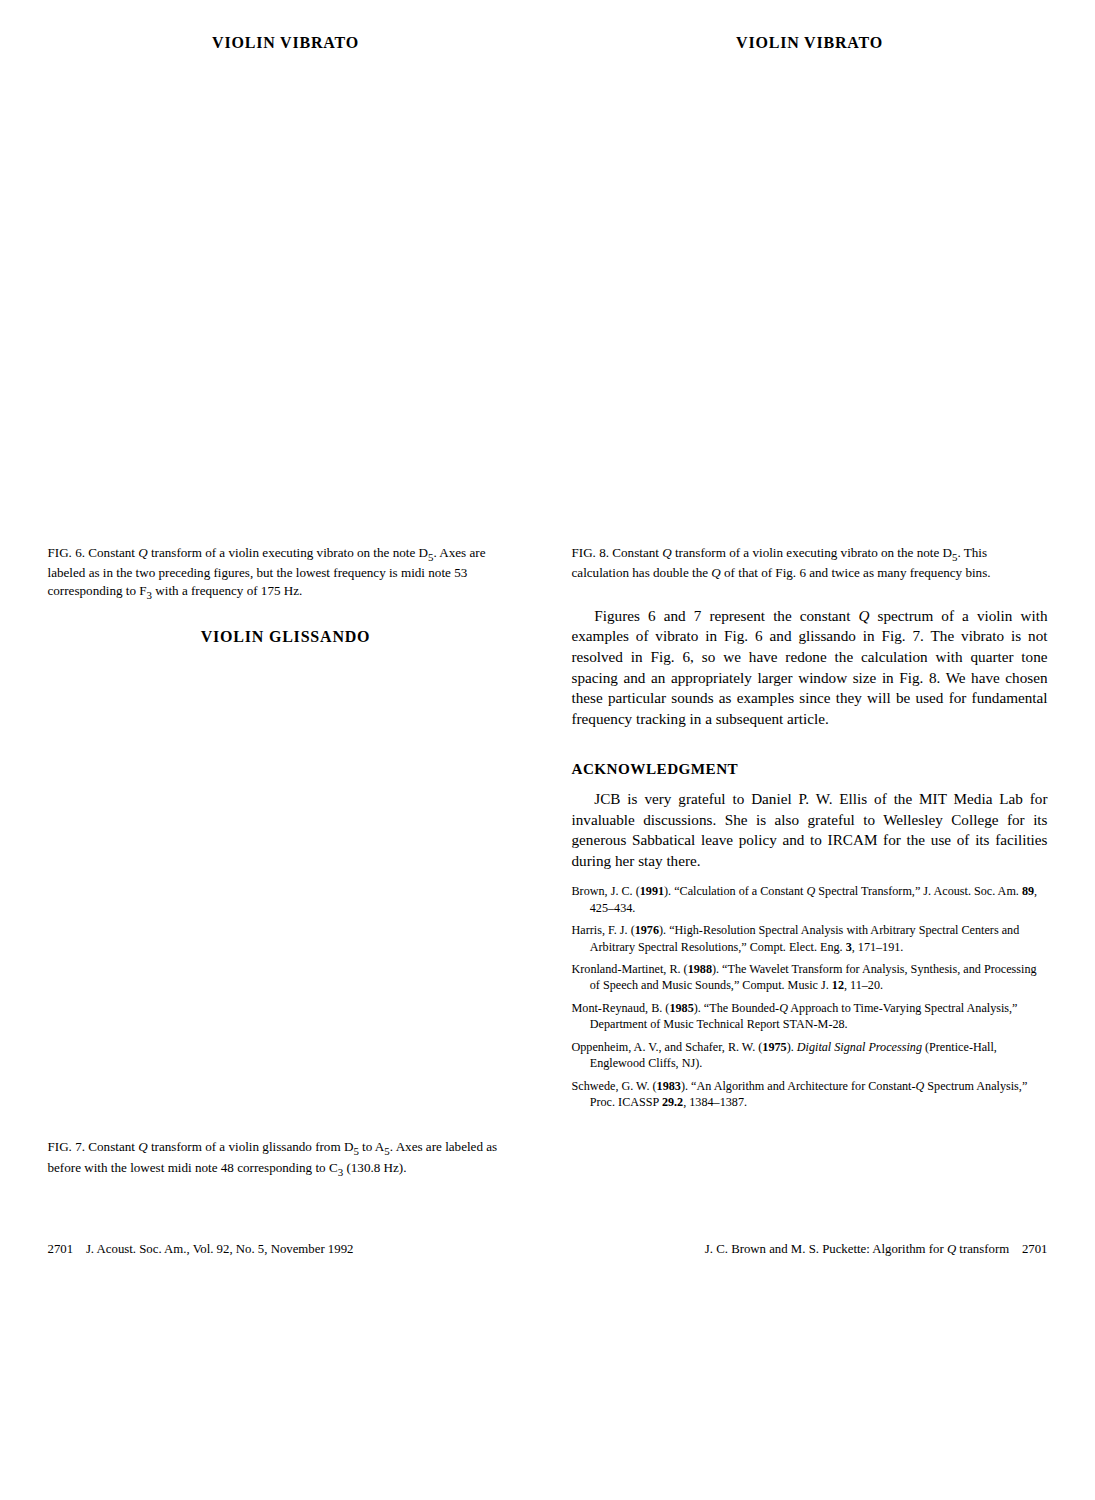VIOLIN VIBRATO
FIG. 6. Constant Q transform of a violin executing vibrato on the note D5. Axes are labeled as in the two preceding figures, but the lowest frequency is midi note 53 corresponding to F3 with a frequency of 175 Hz.
VIOLIN GLISSANDO
FIG. 7. Constant Q transform of a violin glissando from D5 to A5. Axes are labeled as before with the lowest midi note 48 corresponding to C3 (130.8 Hz).
VIOLIN VIBRATO
FIG. 8. Constant Q transform of a violin executing vibrato on the note D5. This calculation has double the Q of that of Fig. 6 and twice as many frequency bins.
Figures 6 and 7 represent the constant Q spectrum of a violin with examples of vibrato in Fig. 6 and glissando in Fig. 7. The vibrato is not resolved in Fig. 6, so we have redone the calculation with quarter tone spacing and an appropriately larger window size in Fig. 8. We have chosen these particular sounds as examples since they will be used for fundamental frequency tracking in a subsequent article.
Acknowledgment
JCB is very grateful to Daniel P. W. Ellis of the MIT Media Lab for invaluable discussions. She is also grateful to Wellesley College for its generous Sabbatical leave policy and to IRCAM for the use of its facilities during her stay there.
Brown, J. C. (1991). “Calculation of a Constant Q Spectral Transform,” J. Acoust. Soc. Am. 89, 425–434.
Harris, F. J. (1976). “High-Resolution Spectral Analysis with Arbitrary Spectral Centers and Arbitrary Spectral Resolutions,” Compt. Elect. Eng. 3, 171–191.
Kronland-Martinet, R. (1988). “The Wavelet Transform for Analysis, Synthesis, and Processing of Speech and Music Sounds,” Comput. Music J. 12, 11–20.
Mont-Reynaud, B. (1985). “The Bounded-Q Approach to Time-Varying Spectral Analysis,” Department of Music Technical Report STAN-M-28.
Oppenheim, A. V., and Schafer, R. W. (1975). Digital Signal Processing (Prentice-Hall, Englewood Cliffs, NJ).
Schwede, G. W. (1983). “An Algorithm and Architecture for Constant-Q Spectrum Analysis,” Proc. ICASSP 29.2, 1384–1387.
2701 J. Acoust. Soc. Am., Vol. 92, No. 5, November 1992 J. C. Brown and M. S. Puckette: Algorithm for Q transform 2701